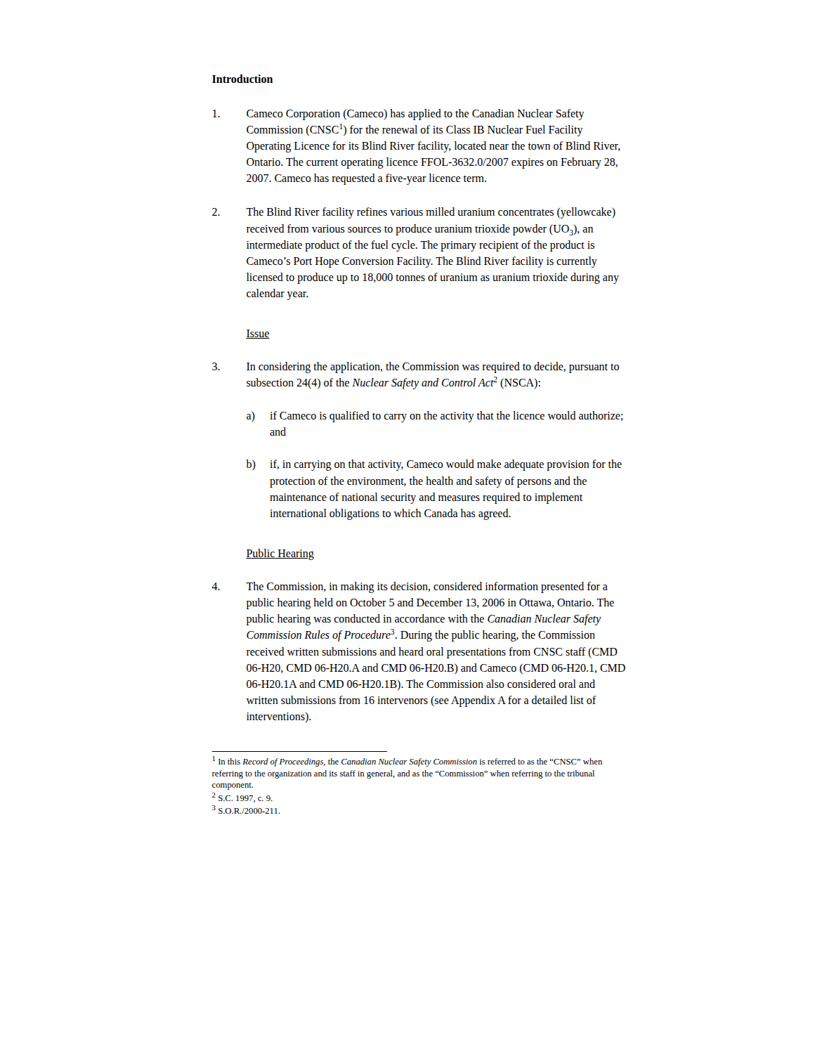Introduction
1. Cameco Corporation (Cameco) has applied to the Canadian Nuclear Safety Commission (CNSC1) for the renewal of its Class IB Nuclear Fuel Facility Operating Licence for its Blind River facility, located near the town of Blind River, Ontario. The current operating licence FFOL-3632.0/2007 expires on February 28, 2007. Cameco has requested a five-year licence term.
2. The Blind River facility refines various milled uranium concentrates (yellowcake) received from various sources to produce uranium trioxide powder (UO3), an intermediate product of the fuel cycle. The primary recipient of the product is Cameco’s Port Hope Conversion Facility. The Blind River facility is currently licensed to produce up to 18,000 tonnes of uranium as uranium trioxide during any calendar year.
Issue
3. In considering the application, the Commission was required to decide, pursuant to subsection 24(4) of the Nuclear Safety and Control Act2 (NSCA):
a) if Cameco is qualified to carry on the activity that the licence would authorize; and
b) if, in carrying on that activity, Cameco would make adequate provision for the protection of the environment, the health and safety of persons and the maintenance of national security and measures required to implement international obligations to which Canada has agreed.
Public Hearing
4. The Commission, in making its decision, considered information presented for a public hearing held on October 5 and December 13, 2006 in Ottawa, Ontario. The public hearing was conducted in accordance with the Canadian Nuclear Safety Commission Rules of Procedure3. During the public hearing, the Commission received written submissions and heard oral presentations from CNSC staff (CMD 06-H20, CMD 06-H20.A and CMD 06-H20.B) and Cameco (CMD 06-H20.1, CMD 06-H20.1A and CMD 06-H20.1B). The Commission also considered oral and written submissions from 16 intervenors (see Appendix A for a detailed list of interventions).
1 In this Record of Proceedings, the Canadian Nuclear Safety Commission is referred to as the “CNSC” when referring to the organization and its staff in general, and as the “Commission” when referring to the tribunal component.
2 S.C. 1997, c. 9.
3 S.O.R./2000-211.